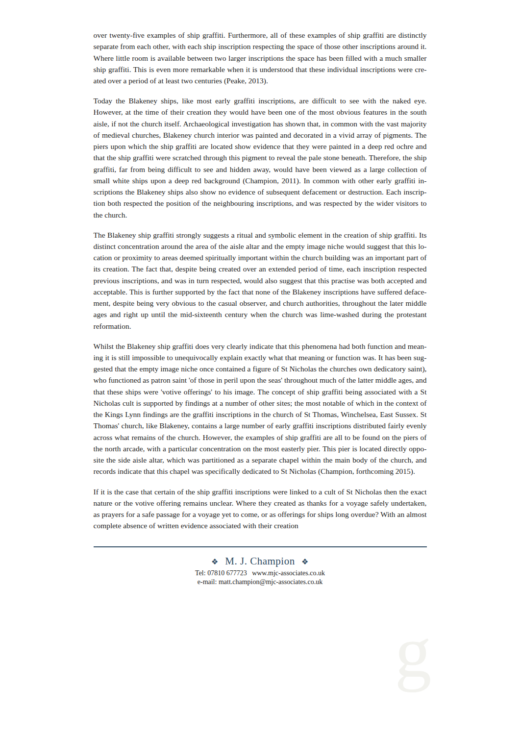g
over twenty-five examples of ship graffiti. Furthermore, all of these examples of ship graffiti are distinctly separate from each other, with each ship inscription respecting the space of those other inscriptions around it. Where little room is available between two larger inscriptions the space has been filled with a much smaller ship graffiti. This is even more remarkable when it is understood that these individual inscriptions were created over a period of at least two centuries (Peake, 2013).
Today the Blakeney ships, like most early graffiti inscriptions, are difficult to see with the naked eye. However, at the time of their creation they would have been one of the most obvious features in the south aisle, if not the church itself. Archaeological investigation has shown that, in common with the vast majority of medieval churches, Blakeney church interior was painted and decorated in a vivid array of pigments. The piers upon which the ship graffiti are located show evidence that they were painted in a deep red ochre and that the ship graffiti were scratched through this pigment to reveal the pale stone beneath. Therefore, the ship graffiti, far from being difficult to see and hidden away, would have been viewed as a large collection of small white ships upon a deep red background (Champion, 2011). In common with other early graffiti inscriptions the Blakeney ships also show no evidence of subsequent defacement or destruction. Each inscription both respected the position of the neighbouring inscriptions, and was respected by the wider visitors to the church.
The Blakeney ship graffiti strongly suggests a ritual and symbolic element in the creation of ship graffiti. Its distinct concentration around the area of the aisle altar and the empty image niche would suggest that this location or proximity to areas deemed spiritually important within the church building was an important part of its creation. The fact that, despite being created over an extended period of time, each inscription respected previous inscriptions, and was in turn respected, would also suggest that this practise was both accepted and acceptable. This is further supported by the fact that none of the Blakeney inscriptions have suffered defacement, despite being very obvious to the casual observer, and church authorities, throughout the later middle ages and right up until the mid-sixteenth century when the church was lime-washed during the protestant reformation.
Whilst the Blakeney ship graffiti does very clearly indicate that this phenomena had both function and meaning it is still impossible to unequivocally explain exactly what that meaning or function was. It has been suggested that the empty image niche once contained a figure of St Nicholas the churches own dedicatory saint), who functioned as patron saint 'of those in peril upon the seas' throughout much of the latter middle ages, and that these ships were 'votive offerings' to his image. The concept of ship graffiti being associated with a St Nicholas cult is supported by findings at a number of other sites; the most notable of which in the context of the Kings Lynn findings are the graffiti inscriptions in the church of St Thomas, Winchelsea, East Sussex. St Thomas' church, like Blakeney, contains a large number of early graffiti inscriptions distributed fairly evenly across what remains of the church. However, the examples of ship graffiti are all to be found on the piers of the north arcade, with a particular concentration on the most easterly pier. This pier is located directly opposite the side aisle altar, which was partitioned as a separate chapel within the main body of the church, and records indicate that this chapel was specifically dedicated to St Nicholas (Champion, forthcoming 2015).
If it is the case that certain of the ship graffiti inscriptions were linked to a cult of St Nicholas then the exact nature or the votive offering remains unclear. Where they created as thanks for a voyage safely undertaken, as prayers for a safe passage for a voyage yet to come, or as offerings for ships long overdue? With an almost complete absence of written evidence associated with their creation
❖ M. J. Champion ❖
Tel: 07810 677723 www.mjc-associates.co.uk
e-mail: matt.champion@mjc-associates.co.uk